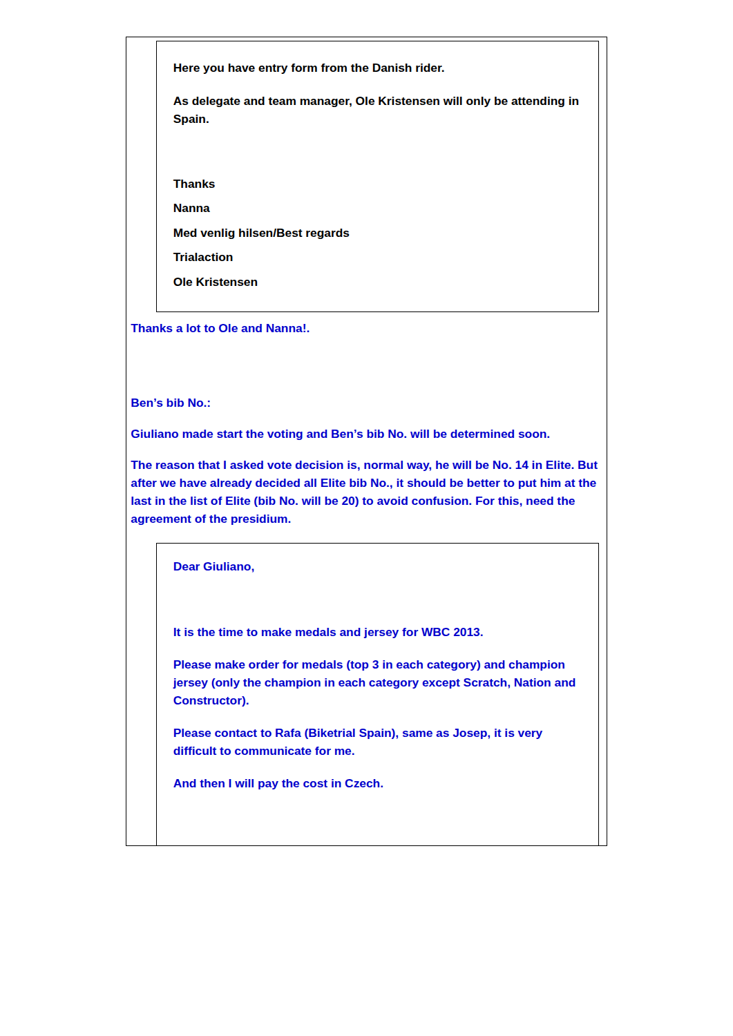Here you have entry form from the Danish rider.
As delegate and team manager, Ole Kristensen will only be attending in Spain.
Thanks
Nanna
Med venlig hilsen/Best regards
Trialaction
Ole Kristensen
Thanks a lot to Ole and Nanna!.
Ben’s bib No.:
Giuliano made start the voting and Ben’s bib No. will be determined soon.
The reason that I asked vote decision is, normal way, he will be No. 14 in Elite. But after we have already decided all Elite bib No., it should be better to put him at the last in the list of Elite (bib No. will be 20) to avoid confusion. For this, need the agreement of the presidium.
Dear Giuliano,
It is the time to make medals and jersey for WBC 2013.
Please make order for medals (top 3 in each category) and champion jersey (only the champion in each category except Scratch, Nation and Constructor).
Please contact to Rafa (Biketrial Spain), same as Josep, it is very difficult to communicate for me.
And then I will pay the cost in Czech.